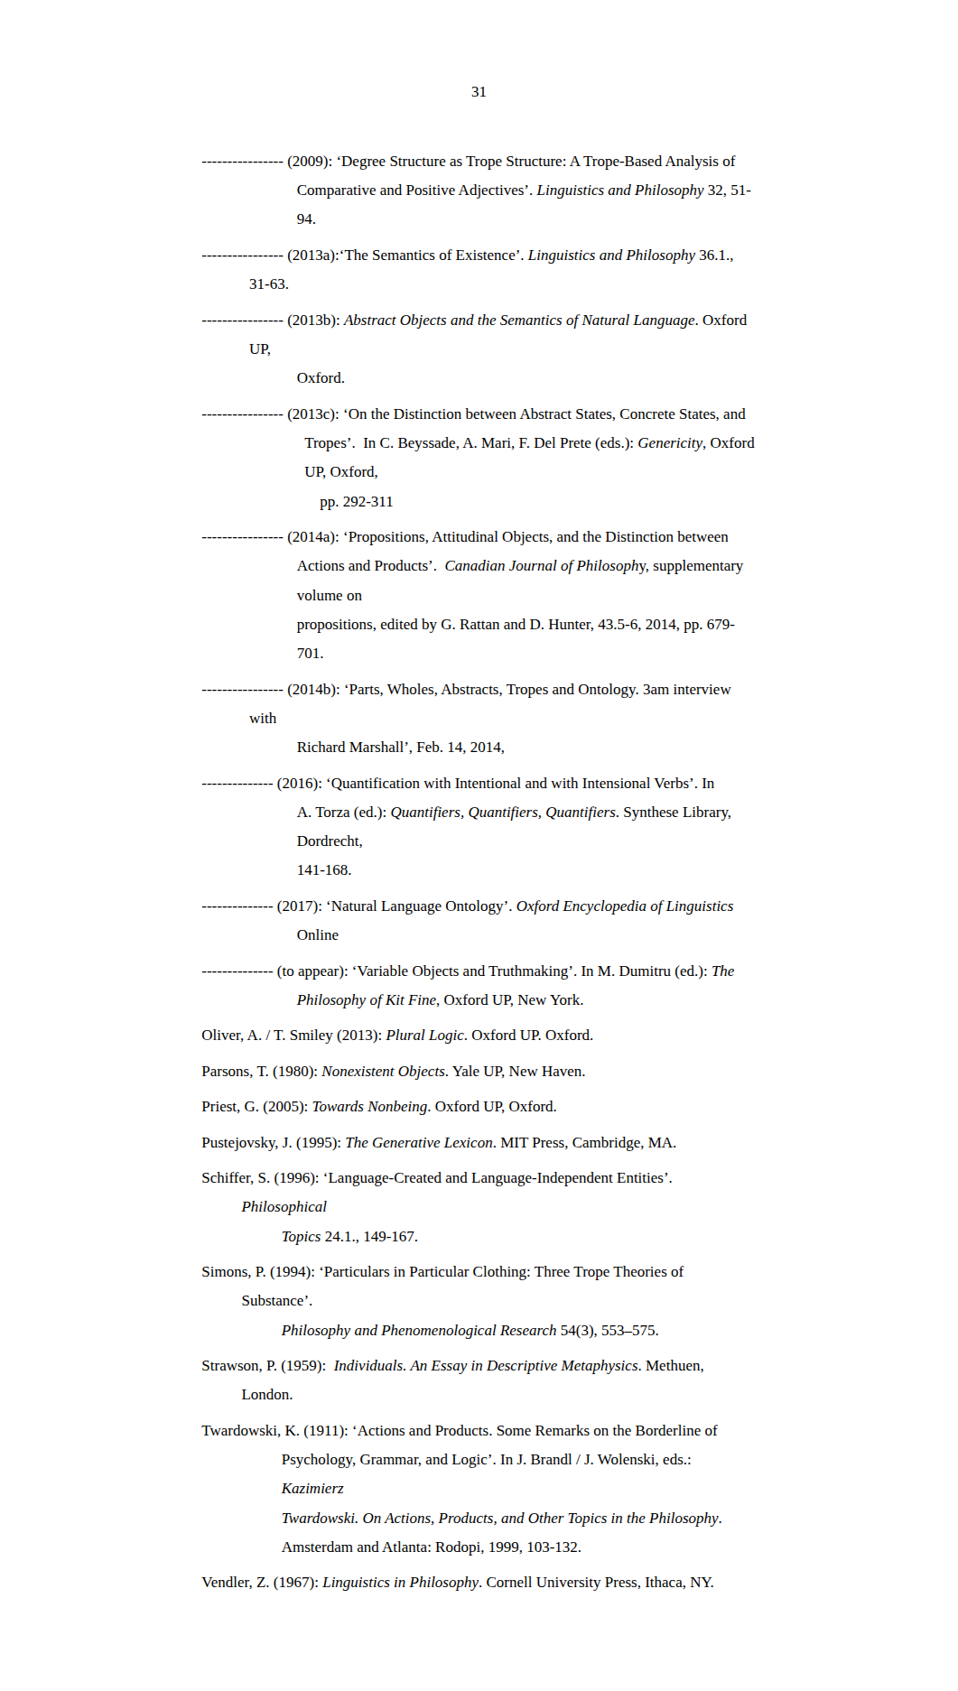31
---------------- (2009): ‘Degree Structure as Trope Structure: A Trope-Based Analysis of Comparative and Positive Adjectives’. Linguistics and Philosophy 32, 51-94.
---------------- (2013a):‘The Semantics of Existence’. Linguistics and Philosophy 36.1., 31-63.
---------------- (2013b): Abstract Objects and the Semantics of Natural Language. Oxford UP, Oxford.
---------------- (2013c): ‘On the Distinction between Abstract States, Concrete States, and Tropes’. In C. Beyssade, A. Mari, F. Del Prete (eds.): Genericity, Oxford UP, Oxford, pp. 292-311
---------------- (2014a): ‘Propositions, Attitudinal Objects, and the Distinction between Actions and Products’. Canadian Journal of Philosophy, supplementary volume on propositions, edited by G. Rattan and D. Hunter, 43.5-6, 2014, pp. 679-701.
---------------- (2014b): ‘Parts, Wholes, Abstracts, Tropes and Ontology. 3am interview with Richard Marshall’, Feb. 14, 2014,
-------------- (2016): ‘Quantification with Intentional and with Intensional Verbs’. In A. Torza (ed.): Quantifiers, Quantifiers, Quantifiers. Synthese Library, Dordrecht, 141-168.
-------------- (2017): ‘Natural Language Ontology’. Oxford Encyclopedia of Linguistics Online
-------------- (to appear): ‘Variable Objects and Truthmaking’. In M. Dumitru (ed.): The Philosophy of Kit Fine, Oxford UP, New York.
Oliver, A. / T. Smiley (2013): Plural Logic. Oxford UP. Oxford.
Parsons, T. (1980): Nonexistent Objects. Yale UP, New Haven.
Priest, G. (2005): Towards Nonbeing. Oxford UP, Oxford.
Pustejovsky, J. (1995): The Generative Lexicon. MIT Press, Cambridge, MA.
Schiffer, S. (1996): ‘Language-Created and Language-Independent Entities’. Philosophical Topics 24.1., 149-167.
Simons, P. (1994): ‘Particulars in Particular Clothing: Three Trope Theories of Substance’. Philosophy and Phenomenological Research 54(3), 553–575.
Strawson, P. (1959): Individuals. An Essay in Descriptive Metaphysics. Methuen, London.
Twardowski, K. (1911): ‘Actions and Products. Some Remarks on the Borderline of Psychology, Grammar, and Logic’. In J. Brandl / J. Wolenski, eds.: Kazimierz Twardowski. On Actions, Products, and Other Topics in the Philosophy. Amsterdam and Atlanta: Rodopi, 1999, 103-132.
Vendler, Z. (1967): Linguistics in Philosophy. Cornell University Press, Ithaca, NY.